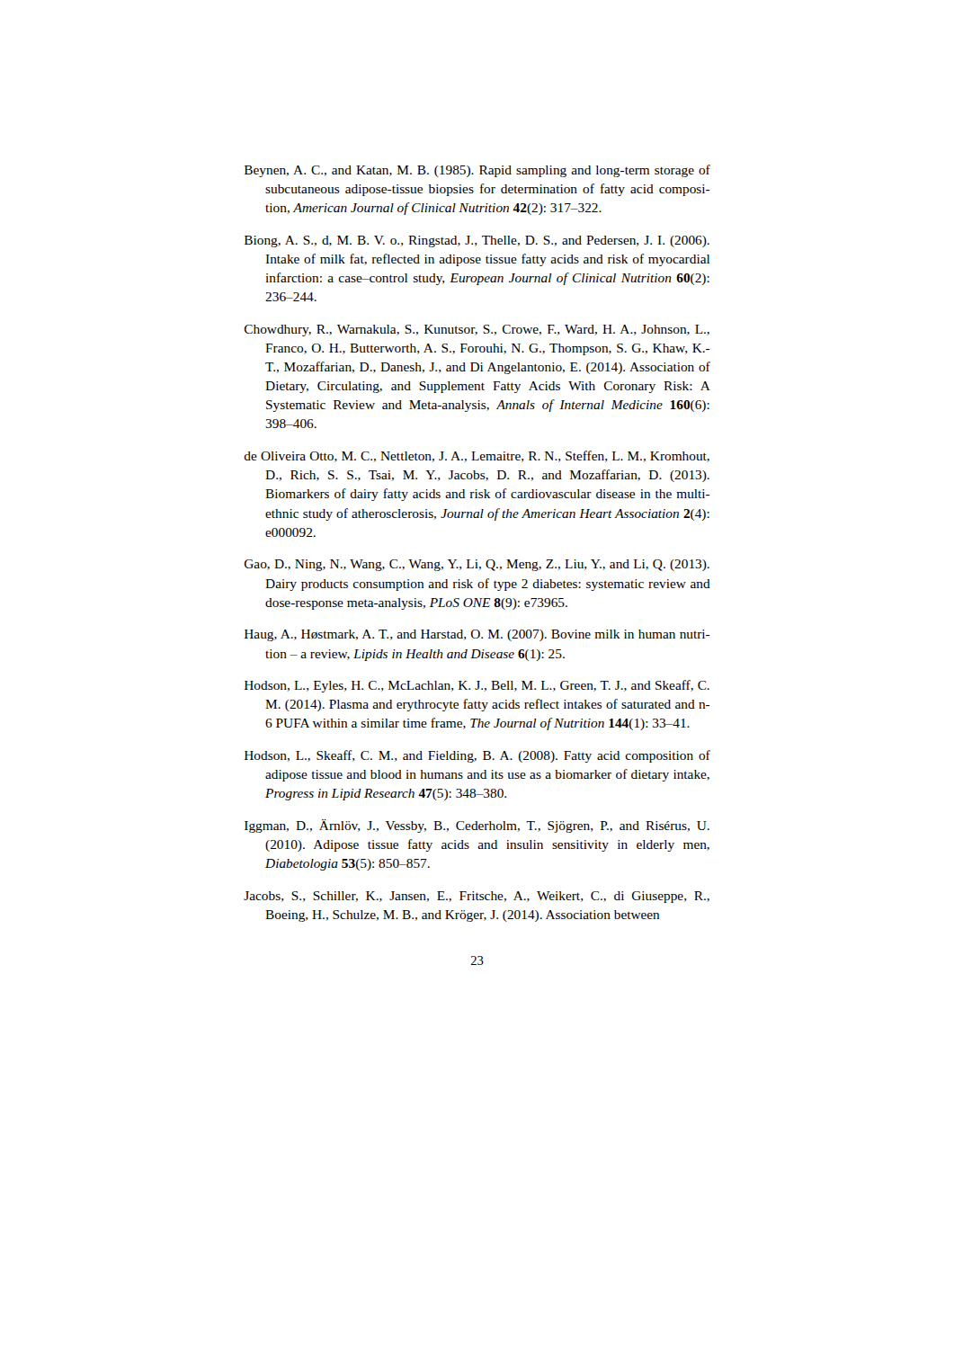Beynen, A. C., and Katan, M. B. (1985). Rapid sampling and long-term storage of subcutaneous adipose-tissue biopsies for determination of fatty acid composition, American Journal of Clinical Nutrition 42(2): 317–322.
Biong, A. S., d, M. B. V. o., Ringstad, J., Thelle, D. S., and Pedersen, J. I. (2006). Intake of milk fat, reflected in adipose tissue fatty acids and risk of myocardial infarction: a case–control study, European Journal of Clinical Nutrition 60(2): 236–244.
Chowdhury, R., Warnakula, S., Kunutsor, S., Crowe, F., Ward, H. A., Johnson, L., Franco, O. H., Butterworth, A. S., Forouhi, N. G., Thompson, S. G., Khaw, K.-T., Mozaffarian, D., Danesh, J., and Di Angelantonio, E. (2014). Association of Dietary, Circulating, and Supplement Fatty Acids With Coronary Risk: A Systematic Review and Meta-analysis, Annals of Internal Medicine 160(6): 398–406.
de Oliveira Otto, M. C., Nettleton, J. A., Lemaitre, R. N., Steffen, L. M., Kromhout, D., Rich, S. S., Tsai, M. Y., Jacobs, D. R., and Mozaffarian, D. (2013). Biomarkers of dairy fatty acids and risk of cardiovascular disease in the multi-ethnic study of atherosclerosis, Journal of the American Heart Association 2(4): e000092.
Gao, D., Ning, N., Wang, C., Wang, Y., Li, Q., Meng, Z., Liu, Y., and Li, Q. (2013). Dairy products consumption and risk of type 2 diabetes: systematic review and dose-response meta-analysis, PLoS ONE 8(9): e73965.
Haug, A., Høstmark, A. T., and Harstad, O. M. (2007). Bovine milk in human nutrition – a review, Lipids in Health and Disease 6(1): 25.
Hodson, L., Eyles, H. C., McLachlan, K. J., Bell, M. L., Green, T. J., and Skeaff, C. M. (2014). Plasma and erythrocyte fatty acids reflect intakes of saturated and n-6 PUFA within a similar time frame, The Journal of Nutrition 144(1): 33–41.
Hodson, L., Skeaff, C. M., and Fielding, B. A. (2008). Fatty acid composition of adipose tissue and blood in humans and its use as a biomarker of dietary intake, Progress in Lipid Research 47(5): 348–380.
Iggman, D., Ärnlöv, J., Vessby, B., Cederholm, T., Sjögren, P., and Risérus, U. (2010). Adipose tissue fatty acids and insulin sensitivity in elderly men, Diabetologia 53(5): 850–857.
Jacobs, S., Schiller, K., Jansen, E., Fritsche, A., Weikert, C., di Giuseppe, R., Boeing, H., Schulze, M. B., and Kröger, J. (2014). Association between
23